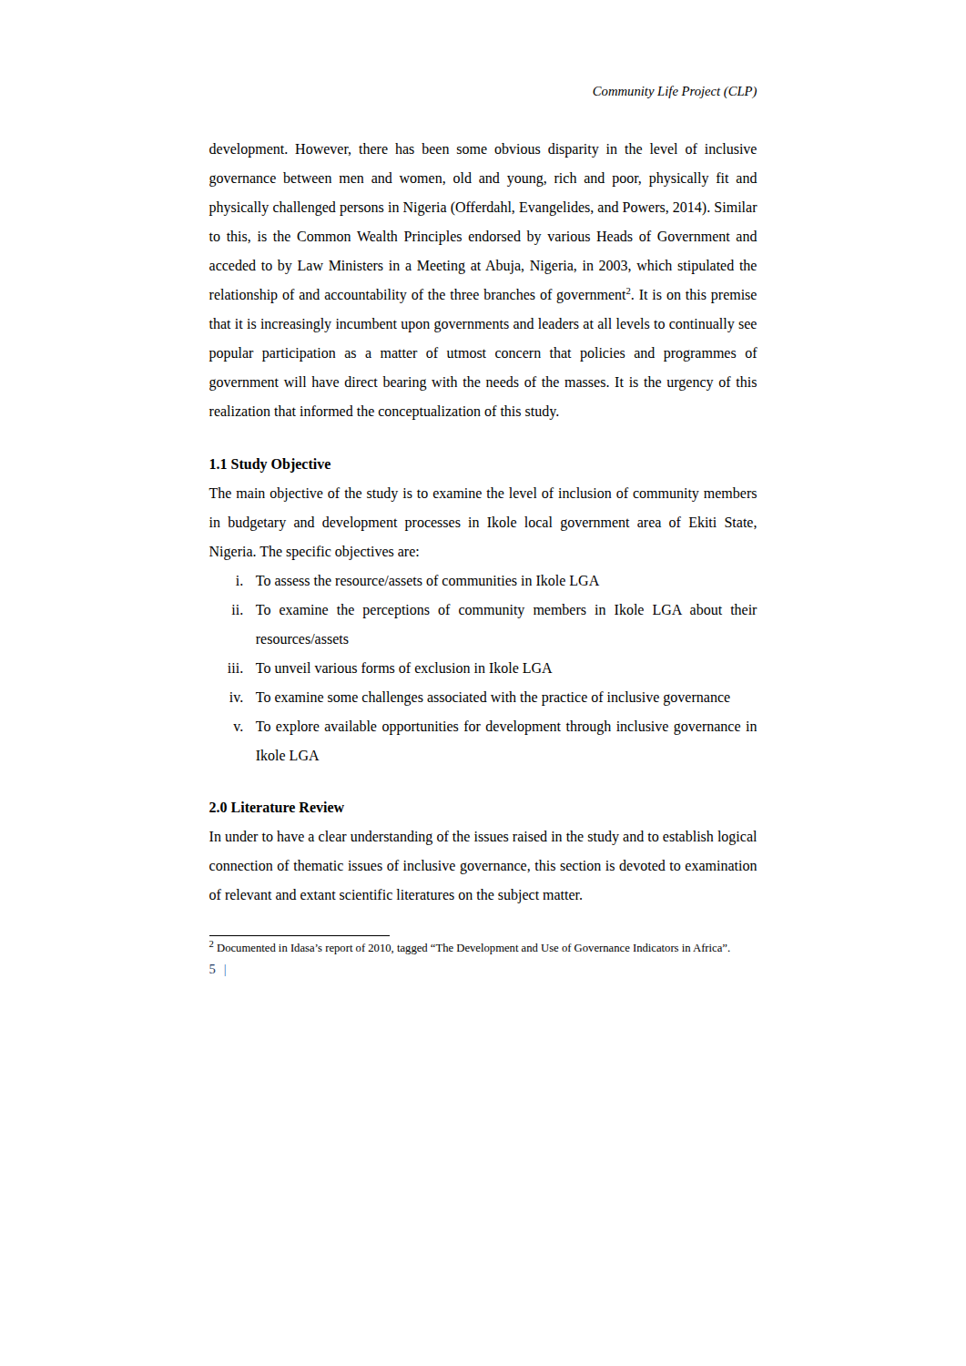Community Life Project (CLP)
development. However, there has been some obvious disparity in the level of inclusive governance between men and women, old and young, rich and poor, physically fit and physically challenged persons in Nigeria (Offerdahl, Evangelides, and Powers, 2014). Similar to this, is the Common Wealth Principles endorsed by various Heads of Government and acceded to by Law Ministers in a Meeting at Abuja, Nigeria, in 2003, which stipulated the relationship of and accountability of the three branches of government2. It is on this premise that it is increasingly incumbent upon governments and leaders at all levels to continually see popular participation as a matter of utmost concern that policies and programmes of government will have direct bearing with the needs of the masses. It is the urgency of this realization that informed the conceptualization of this study.
1.1 Study Objective
The main objective of the study is to examine the level of inclusion of community members in budgetary and development processes in Ikole local government area of Ekiti State, Nigeria. The specific objectives are:
To assess the resource/assets of communities in Ikole LGA
To examine the perceptions of community members in Ikole LGA about their resources/assets
To unveil various forms of exclusion in Ikole LGA
To examine some challenges associated with the practice of inclusive governance
To explore available opportunities for development through inclusive governance in Ikole LGA
2.0 Literature Review
In under to have a clear understanding of the issues raised in the study and to establish logical connection of thematic issues of inclusive governance, this section is devoted to examination of relevant and extant scientific literatures on the subject matter.
2 Documented in Idasa’s report of 2010, tagged “The Development and Use of Governance Indicators in Africa”.
5 |